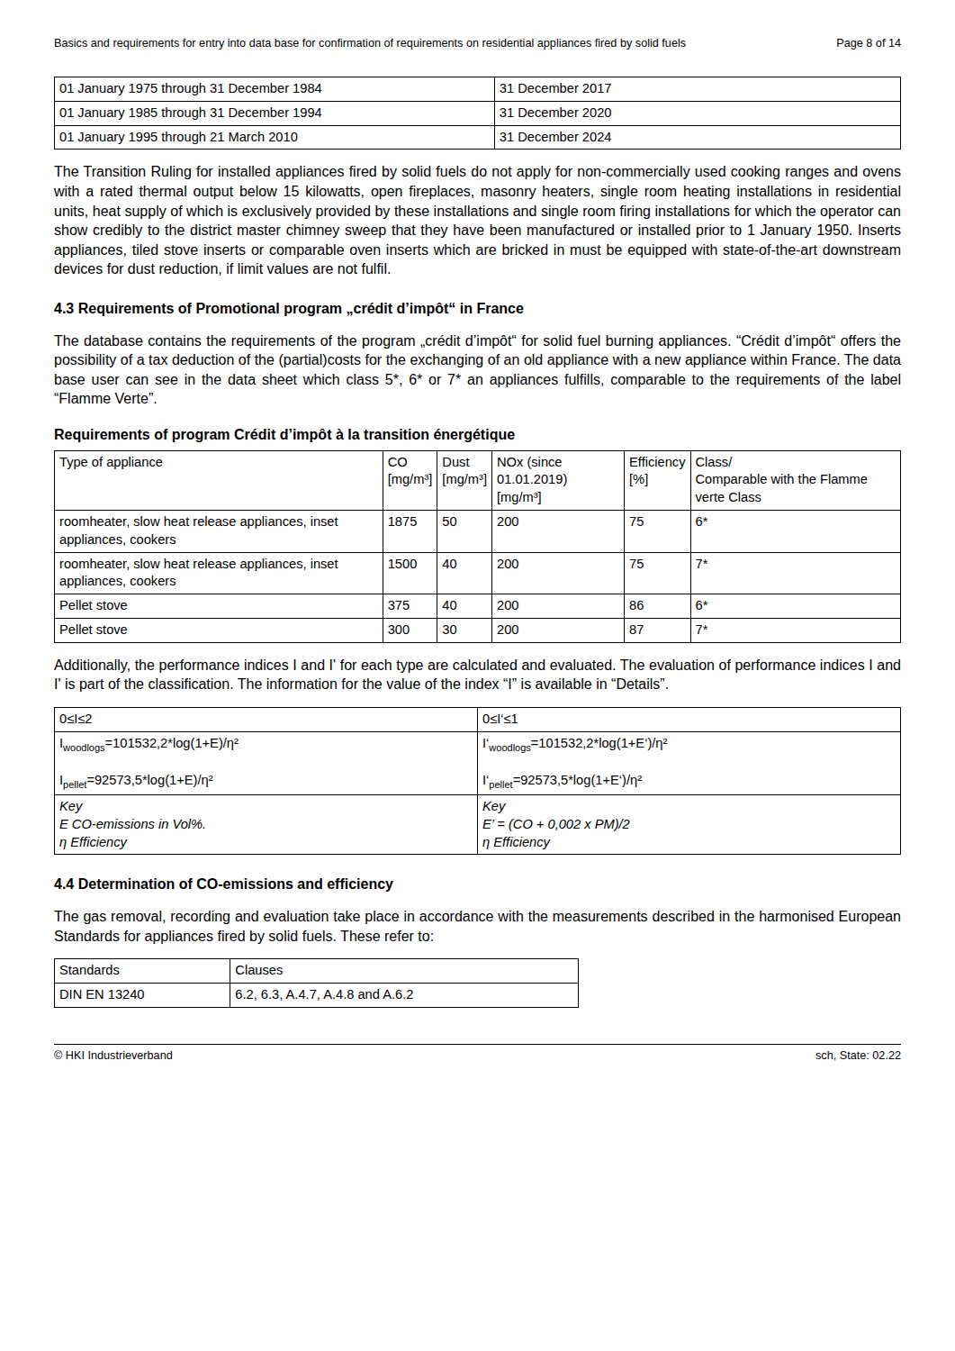Basics and requirements for entry into data base for confirmation of requirements on residential appliances fired by solid fuels
Page 8 of 14
| 01 January 1975 through 31 December 1984 | 31 December 2017 |
| 01 January 1985 through 31 December 1994 | 31 December 2020 |
| 01 January 1995 through 21 March 2010 | 31 December 2024 |
The Transition Ruling for installed appliances fired by solid fuels do not apply for non-commercially used cooking ranges and ovens with a rated thermal output below 15 kilowatts, open fireplaces, masonry heaters, single room heating installations in residential units, heat supply of which is exclusively provided by these installations and single room firing installations for which the operator can show credibly to the district master chimney sweep that they have been manufactured or installed prior to 1 January 1950. Inserts appliances, tiled stove inserts or comparable oven inserts which are bricked in must be equipped with state-of-the-art downstream devices for dust reduction, if limit values are not fulfil.
4.3 Requirements of Promotional program „crédit d’impôt“ in France
The database contains the requirements of the program „crédit d’impôt“ for solid fuel burning appliances. “Crédit d’impôt“ offers the possibility of a tax deduction of the (partial)costs for the exchanging of an old appliance with a new appliance within France. The data base user can see in the data sheet which class 5*, 6* or 7* an appliances fulfills, comparable to the requirements of the label “Flamme Verte”.
Requirements of program Crédit d’impôt à la transition énergétique
| Type of appliance | CO [mg/m³] | Dust [mg/m³] | NOx (since 01.01.2019) [mg/m³] | Efficiency [%] | Class/ Comparable with the Flamme verte Class |
| --- | --- | --- | --- | --- | --- |
| roomheater, slow heat release appliances, inset appliances, cookers | 1875 | 50 | 200 | 75 | 6* |
| roomheater, slow heat release appliances, inset appliances, cookers | 1500 | 40 | 200 | 75 | 7* |
| Pellet stove | 375 | 40 | 200 | 86 | 6* |
| Pellet stove | 300 | 30 | 200 | 87 | 7* |
Additionally, the performance indices I and I' for each type are calculated and evaluated. The evaluation of performance indices I and I' is part of the classification. The information for the value of the index “I” is available in “Details”.
| 0≤I≤2 | 0≤I‘≤1 |
| I woodlogs =101532,2*log(1+E)/η² I pellet =92573,5*log(1+E)/η² | I‘ woodlogs =101532,2*log(1+E‘)/η² I‘ pellet =92573,5*log(1+E‘)/η² |
| Key E CO-emissions in Vol%. η Efficiency | Key E’ = (CO + 0,002 x PM)/2 η Efficiency |
4.4 Determination of CO-emissions and efficiency
The gas removal, recording and evaluation take place in accordance with the measurements described in the harmonised European Standards for appliances fired by solid fuels. These refer to:
| Standards | Clauses |
| --- | --- |
| DIN EN 13240 | 6.2, 6.3, A.4.7, A.4.8 and A.6.2 |
© HKI Industrieverband
sch, State: 02.22